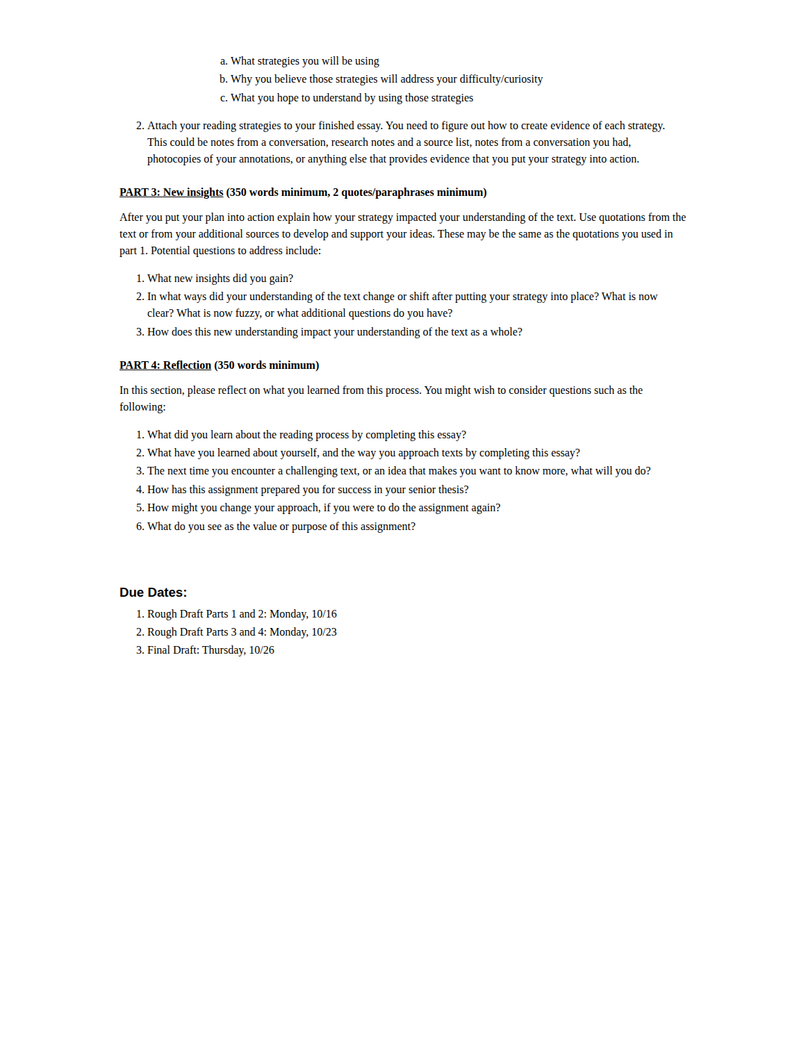What strategies you will be using
Why you believe those strategies will address your difficulty/curiosity
What you hope to understand by using those strategies
Attach your reading strategies to your finished essay. You need to figure out how to create evidence of each strategy. This could be notes from a conversation, research notes and a source list, notes from a conversation you had, photocopies of your annotations, or anything else that provides evidence that you put your strategy into action.
PART 3: New insights (350 words minimum, 2 quotes/paraphrases minimum)
After you put your plan into action explain how your strategy impacted your understanding of the text. Use quotations from the text or from your additional sources to develop and support your ideas. These may be the same as the quotations you used in part 1. Potential questions to address include:
What new insights did you gain?
In what ways did your understanding of the text change or shift after putting your strategy into place? What is now clear? What is now fuzzy, or what additional questions do you have?
How does this new understanding impact your understanding of the text as a whole?
PART 4: Reflection (350 words minimum)
In this section, please reflect on what you learned from this process. You might wish to consider questions such as the following:
What did you learn about the reading process by completing this essay?
What have you learned about yourself, and the way you approach texts by completing this essay?
The next time you encounter a challenging text, or an idea that makes you want to know more, what will you do?
How has this assignment prepared you for success in your senior thesis?
How might you change your approach, if you were to do the assignment again?
What do you see as the value or purpose of this assignment?
Due Dates:
Rough Draft Parts 1 and 2: Monday, 10/16
Rough Draft Parts 3 and 4: Monday, 10/23
Final Draft: Thursday, 10/26